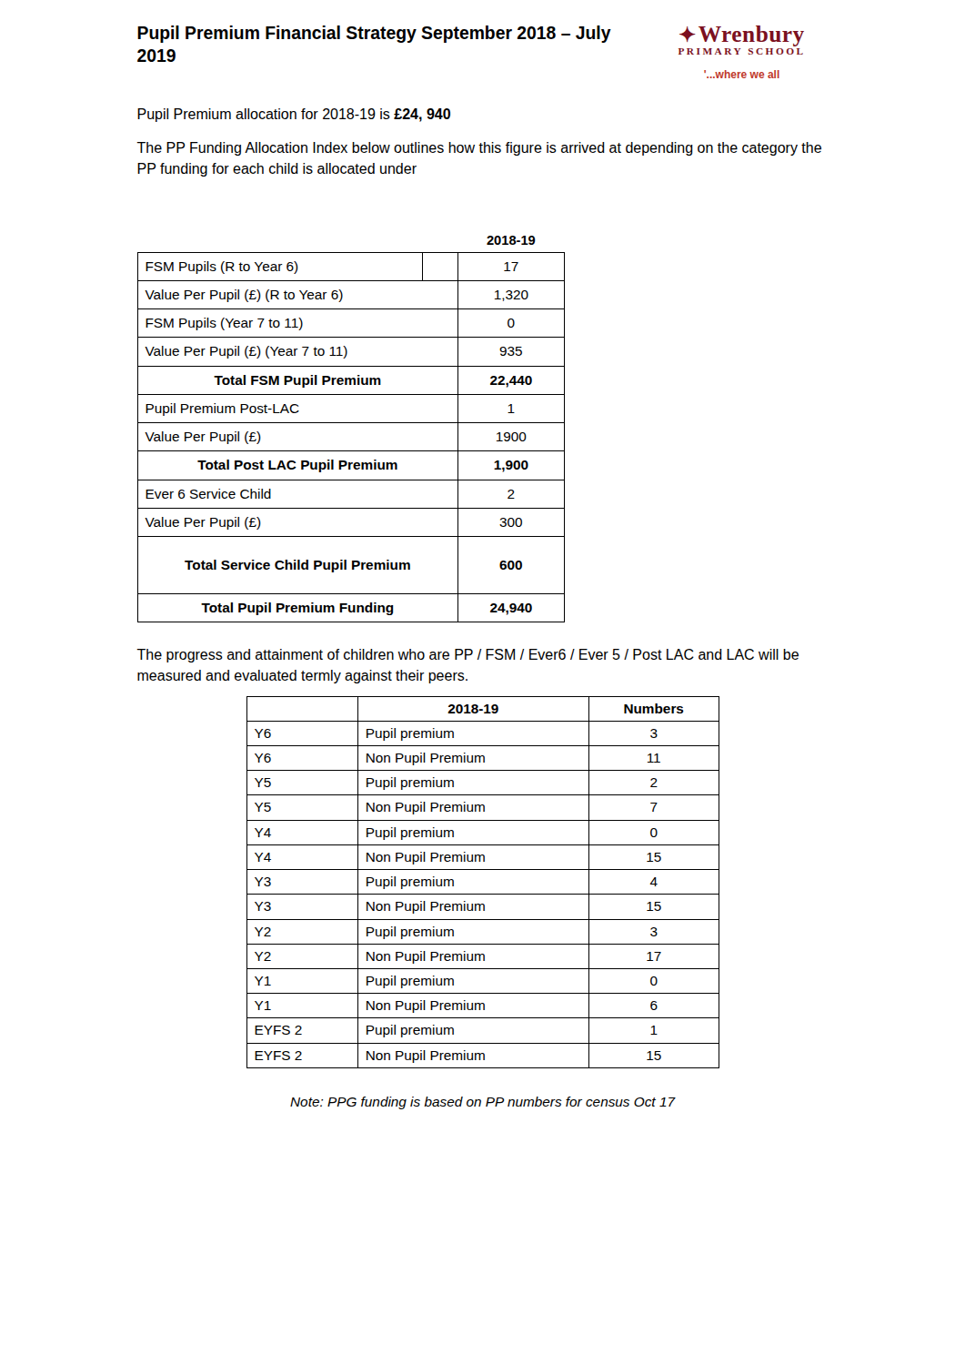✦Wrenbury
PRIMARY SCHOOL
'...where we all
Pupil Premium Financial Strategy September 2018 – July 2019
Pupil Premium allocation for 2018-19 is £24, 940
The PP Funding Allocation Index below outlines how this figure is arrived at depending on the category the PP funding for each child is allocated under
| | | 2018-19 |
| FSM Pupils (R to Year 6) | | 17 |
| Value Per Pupil (£) (R to Year 6) | 1,320 |
| FSM Pupils (Year 7 to 11) | 0 |
| Value Per Pupil (£) (Year 7 to 11) | 935 |
| Total FSM Pupil Premium | 22,440 |
| Pupil Premium Post-LAC | 1 |
| Value Per Pupil (£) | 1900 |
| Total Post LAC Pupil Premium | 1,900 |
| Ever 6 Service Child | 2 |
| Value Per Pupil (£) | 300 |
| Total Service Child Pupil Premium | 600 |
| Total Pupil Premium Funding | 24,940 |
The progress and attainment of children who are PP / FSM / Ever6 / Ever 5 / Post LAC and LAC will be measured and evaluated termly against their peers.
| | 2018-19 | Numbers |
| --- | --- | --- |
| Y6 | Pupil premium | 3 |
| Y6 | Non Pupil Premium | 11 |
| Y5 | Pupil premium | 2 |
| Y5 | Non Pupil Premium | 7 |
| Y4 | Pupil premium | 0 |
| Y4 | Non Pupil Premium | 15 |
| Y3 | Pupil premium | 4 |
| Y3 | Non Pupil Premium | 15 |
| Y2 | Pupil premium | 3 |
| Y2 | Non Pupil Premium | 17 |
| Y1 | Pupil premium | 0 |
| Y1 | Non Pupil Premium | 6 |
| EYFS 2 | Pupil premium | 1 |
| EYFS 2 | Non Pupil Premium | 15 |
Note: PPG funding is based on PP numbers for census Oct 17